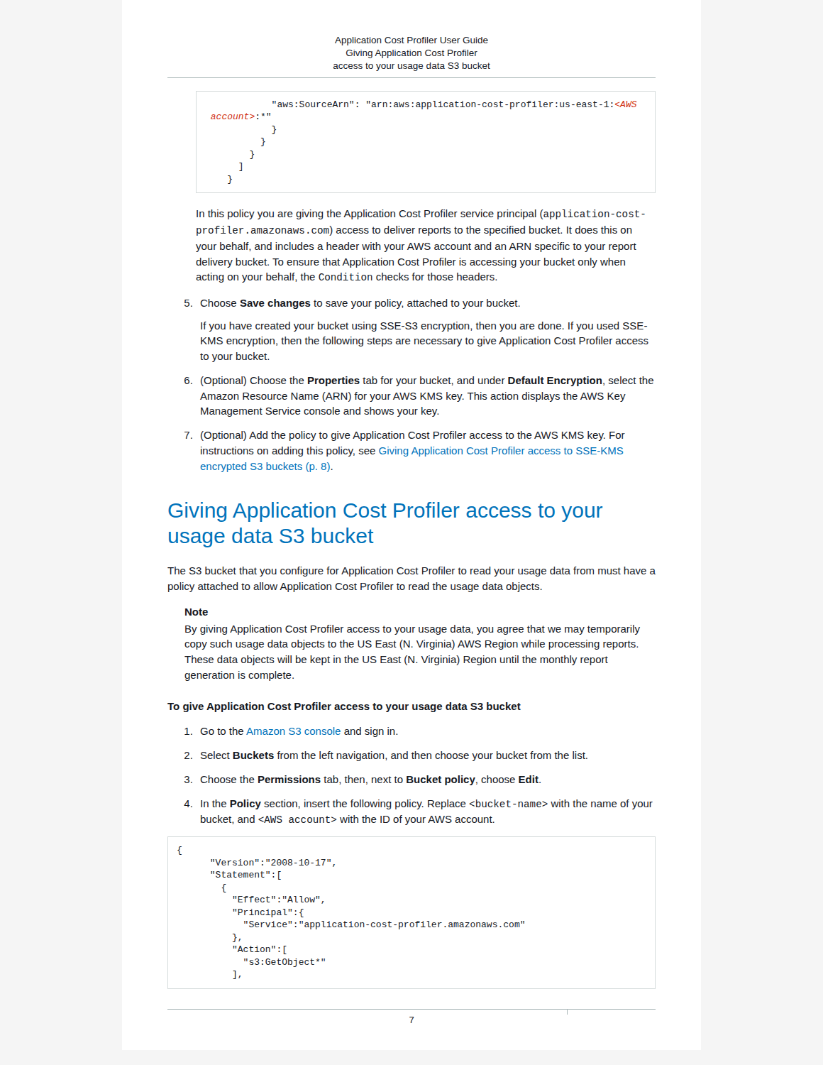Application Cost Profiler User Guide Giving Application Cost Profiler access to your usage data S3 bucket
            "aws:SourceArn": "arn:aws:application-cost-profiler:us-east-1:<AWS
 account>:*"
            }
          }
        }
      ]
    }
In this policy you are giving the Application Cost Profiler service principal (application-cost-profiler.amazonaws.com) access to deliver reports to the specified bucket. It does this on your behalf, and includes a header with your AWS account and an ARN specific to your report delivery bucket. To ensure that Application Cost Profiler is accessing your bucket only when acting on your behalf, the Condition checks for those headers.
Choose Save changes to save your policy, attached to your bucket.
If you have created your bucket using SSE-S3 encryption, then you are done. If you used SSE-KMS encryption, then the following steps are necessary to give Application Cost Profiler access to your bucket.
(Optional) Choose the Properties tab for your bucket, and under Default Encryption, select the Amazon Resource Name (ARN) for your AWS KMS key. This action displays the AWS Key Management Service console and shows your key.
(Optional) Add the policy to give Application Cost Profiler access to the AWS KMS key. For instructions on adding this policy, see Giving Application Cost Profiler access to SSE-KMS encrypted S3 buckets (p. 8).
Giving Application Cost Profiler access to your usage data S3 bucket
The S3 bucket that you configure for Application Cost Profiler to read your usage data from must have a policy attached to allow Application Cost Profiler to read the usage data objects.
Note
By giving Application Cost Profiler access to your usage data, you agree that we may temporarily copy such usage data objects to the US East (N. Virginia) AWS Region while processing reports. These data objects will be kept in the US East (N. Virginia) Region until the monthly report generation is complete.
To give Application Cost Profiler access to your usage data S3 bucket
Go to the Amazon S3 console and sign in.
Select Buckets from the left navigation, and then choose your bucket from the list.
Choose the Permissions tab, then, next to Bucket policy, choose Edit.
In the Policy section, insert the following policy. Replace <bucket-name> with the name of your bucket, and <AWS account> with the ID of your AWS account.
{
      "Version":"2008-10-17",
      "Statement":[
        {
          "Effect":"Allow",
          "Principal":{
            "Service":"application-cost-profiler.amazonaws.com"
          },
          "Action":[
            "s3:GetObject*"
          ],
7